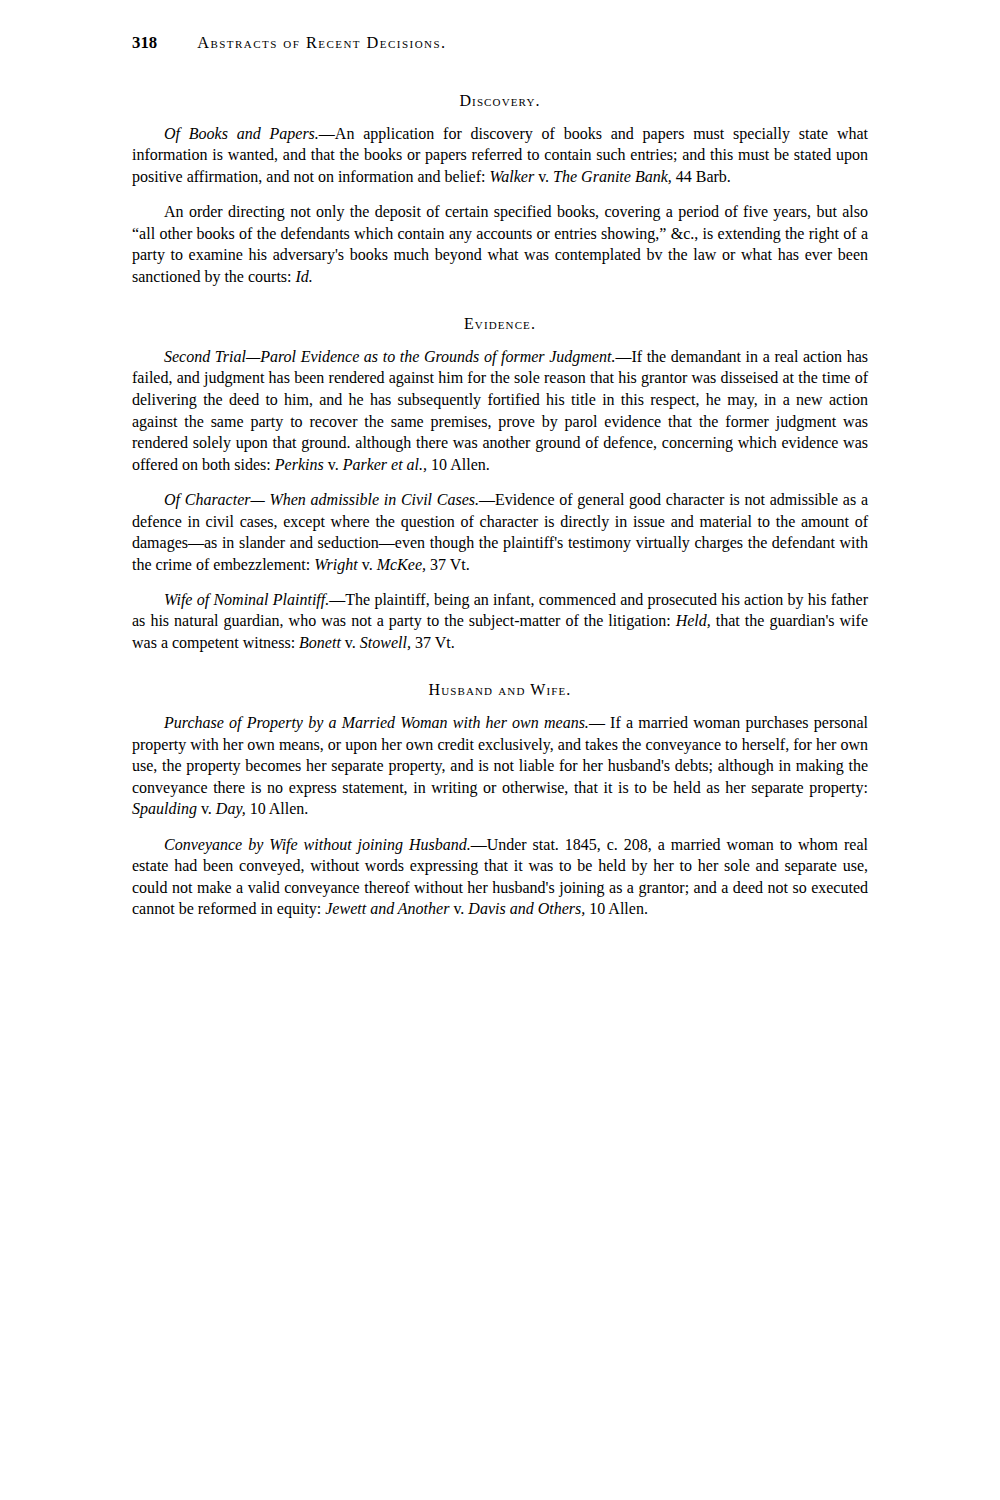318 Abstracts of Recent Decisions.
Discovery.
Of Books and Papers.—An application for discovery of books and papers must specially state what information is wanted, and that the books or papers referred to contain such entries; and this must be stated upon positive affirmation, and not on information and belief: Walker v. The Granite Bank, 44 Barb.
An order directing not only the deposit of certain specified books, covering a period of five years, but also “all other books of the defendants which contain any accounts or entries showing,” &c., is extending the right of a party to examine his adversary's books much beyond what was contemplated bv the law or what has ever been sanctioned by the courts: Id.
Evidence.
Second Trial—Parol Evidence as to the Grounds of former Judgment.—If the demandant in a real action has failed, and judgment has been rendered against him for the sole reason that his grantor was disseised at the time of delivering the deed to him, and he has subsequently fortified his title in this respect, he may, in a new action against the same party to recover the same premises, prove by parol evidence that the former judgment was rendered solely upon that ground. although there was another ground of defence, concerning which evidence was offered on both sides: Perkins v. Parker et al., 10 Allen.
Of Character— When admissible in Civil Cases.—Evidence of general good character is not admissible as a defence in civil cases, except where the question of character is directly in issue and material to the amount of damages—as in slander and seduction—even though the plaintiff's testimony virtually charges the defendant with the crime of embezzlement: Wright v. McKee, 37 Vt.
Wife of Nominal Plaintiff.—The plaintiff, being an infant, commenced and prosecuted his action by his father as his natural guardian, who was not a party to the subject-matter of the litigation: Held, that the guardian's wife was a competent witness: Bonett v. Stowell, 37 Vt.
Husband and Wife.
Purchase of Property by a Married Woman with her own means.— If a married woman purchases personal property with her own means, or upon her own credit exclusively, and takes the conveyance to herself, for her own use, the property becomes her separate property, and is not liable for her husband's debts; although in making the conveyance there is no express statement, in writing or otherwise, that it is to be held as her separate property: Spaulding v. Day, 10 Allen.
Conveyance by Wife without joining Husband.—Under stat. 1845, c. 208, a married woman to whom real estate had been conveyed, without words expressing that it was to be held by her to her sole and separate use, could not make a valid conveyance thereof without her husband's joining as a grantor; and a deed not so executed cannot be reformed in equity: Jewett and Another v. Davis and Others, 10 Allen.